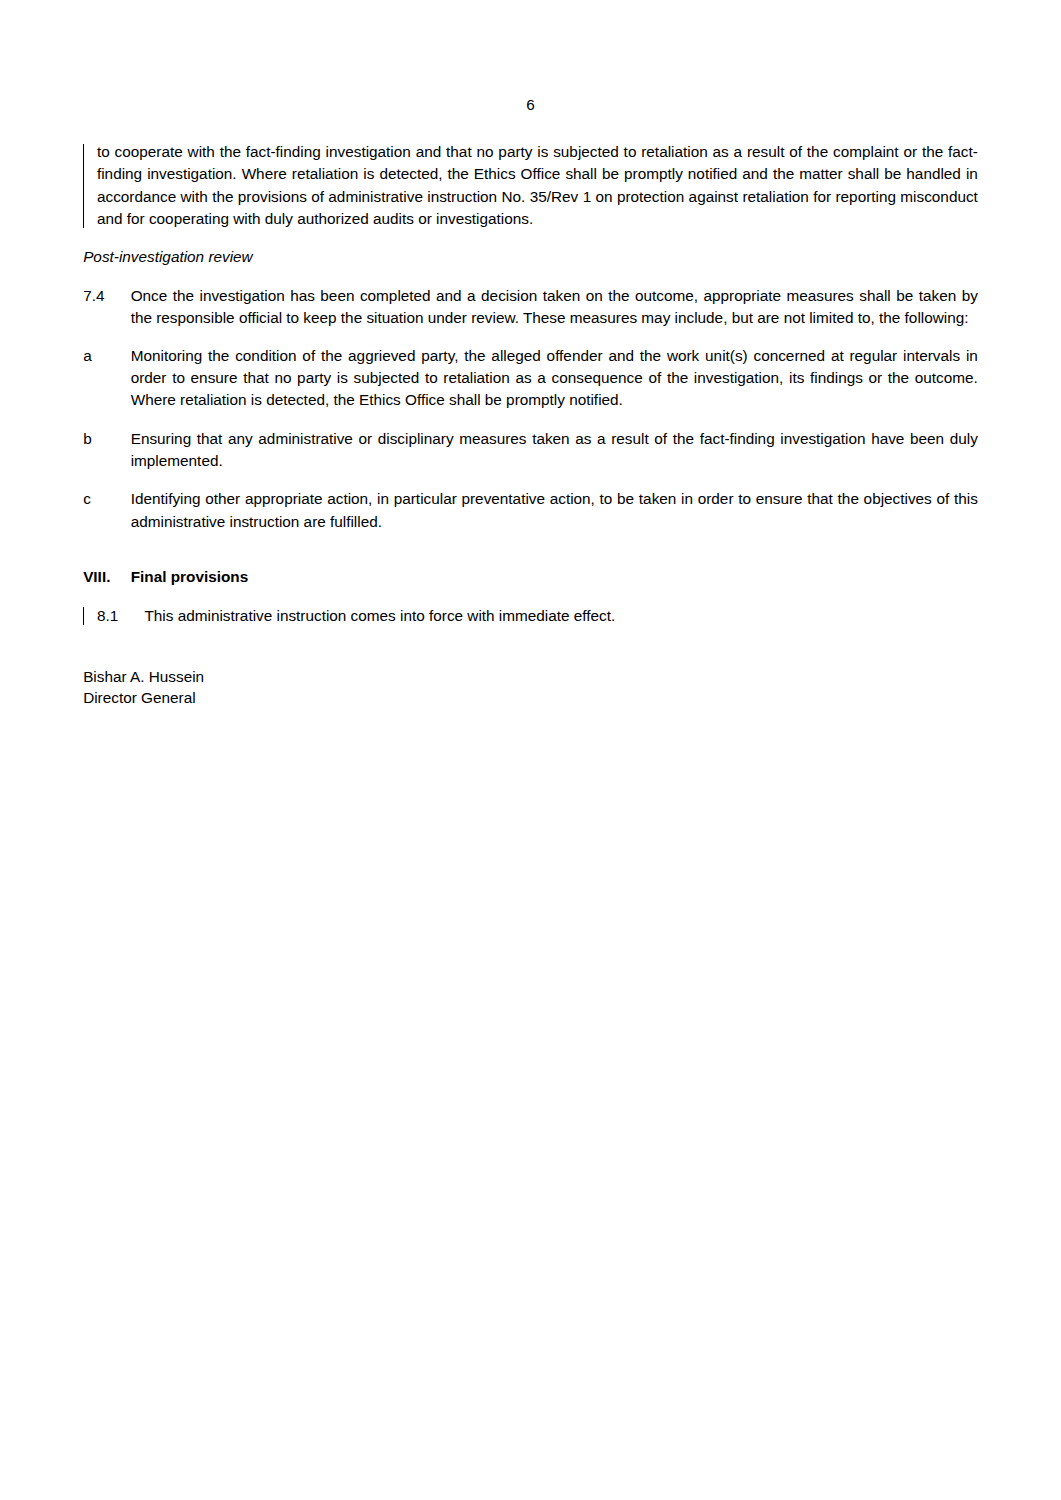6
to cooperate with the fact-finding investigation and that no party is subjected to retaliation as a result of the complaint or the fact-finding investigation. Where retaliation is detected, the Ethics Office shall be promptly notified and the matter shall be handled in accordance with the provisions of administrative instruction No. 35/Rev 1 on protection against retaliation for reporting misconduct and for cooperating with duly authorized audits or investigations.
Post-investigation review
7.4
Once the investigation has been completed and a decision taken on the outcome, appropriate measures shall be taken by the responsible official to keep the situation under review. These measures may include, but are not limited to, the following:
a
Monitoring the condition of the aggrieved party, the alleged offender and the work unit(s) concerned at regular intervals in order to ensure that no party is subjected to retaliation as a consequence of the investigation, its findings or the outcome. Where retaliation is detected, the Ethics Office shall be promptly notified.
b
Ensuring that any administrative or disciplinary measures taken as a result of the fact-finding investigation have been duly implemented.
c
Identifying other appropriate action, in particular preventative action, to be taken in order to ensure that the objectives of this administrative instruction are fulfilled.
VIII. Final provisions
8.1
This administrative instruction comes into force with immediate effect.
Bishar A. Hussein
Director General